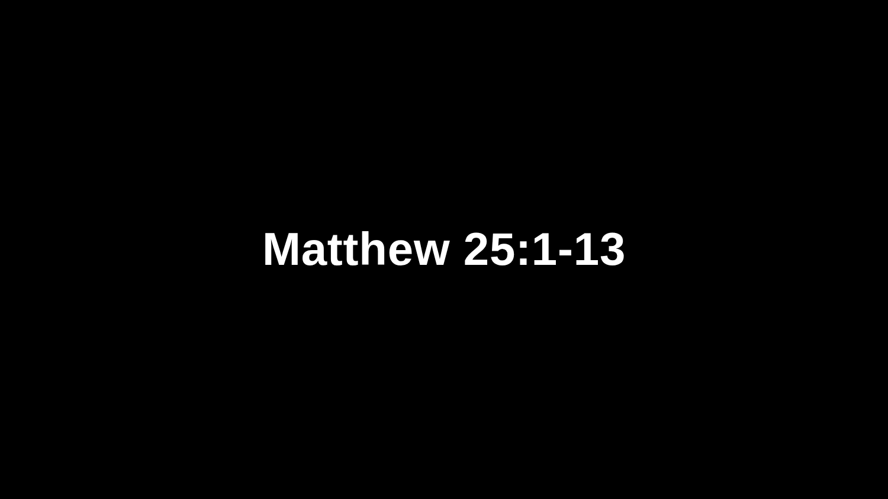Matthew 25:1-13